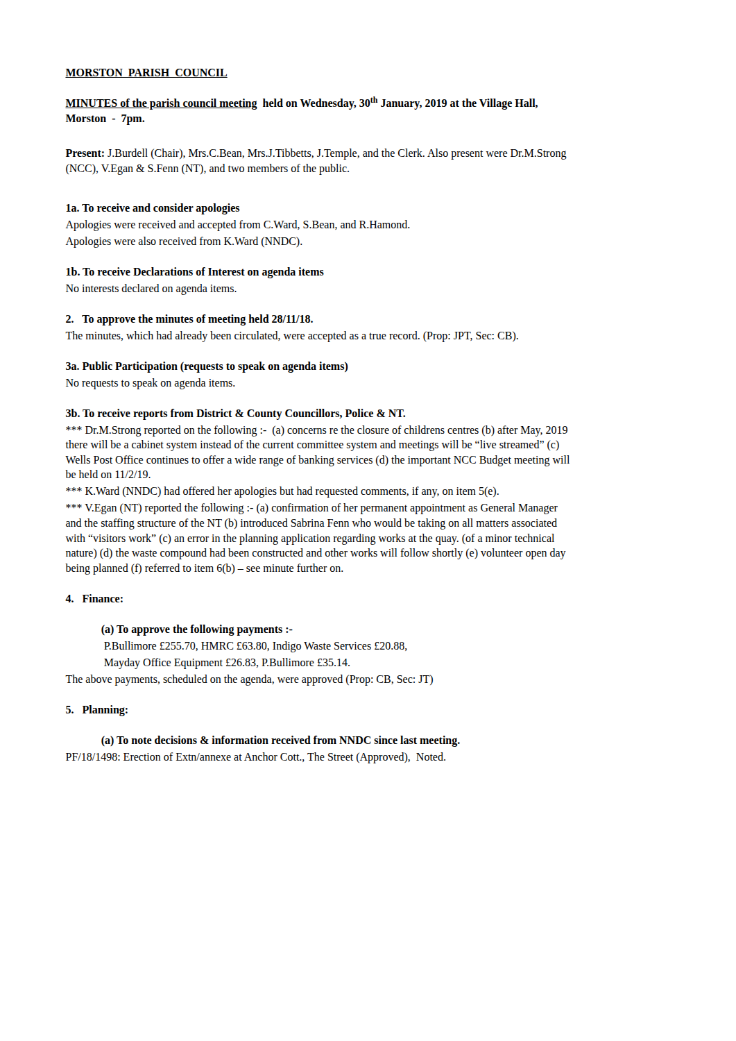MORSTON PARISH COUNCIL
MINUTES of the parish council meeting held on Wednesday, 30th January, 2019 at the Village Hall, Morston - 7pm.
Present: J.Burdell (Chair), Mrs.C.Bean, Mrs.J.Tibbetts, J.Temple, and the Clerk. Also present were Dr.M.Strong (NCC), V.Egan & S.Fenn (NT), and two members of the public.
1a. To receive and consider apologies
Apologies were received and accepted from C.Ward, S.Bean, and R.Hamond.
Apologies were also received from K.Ward (NNDC).
1b. To receive Declarations of Interest on agenda items
No interests declared on agenda items.
2. To approve the minutes of meeting held 28/11/18.
The minutes, which had already been circulated, were accepted as a true record. (Prop: JPT, Sec: CB).
3a. Public Participation (requests to speak on agenda items)
No requests to speak on agenda items.
3b. To receive reports from District & County Councillors, Police & NT.
*** Dr.M.Strong reported on the following :- (a) concerns re the closure of childrens centres (b) after May, 2019 there will be a cabinet system instead of the current committee system and meetings will be “live streamed” (c) Wells Post Office continues to offer a wide range of banking services (d) the important NCC Budget meeting will be held on 11/2/19.
*** K.Ward (NNDC) had offered her apologies but had requested comments, if any, on item 5(e).
*** V.Egan (NT) reported the following :- (a) confirmation of her permanent appointment as General Manager and the staffing structure of the NT (b) introduced Sabrina Fenn who would be taking on all matters associated with “visitors work” (c) an error in the planning application regarding works at the quay. (of a minor technical nature) (d) the waste compound had been constructed and other works will follow shortly (e) volunteer open day being planned (f) referred to item 6(b) – see minute further on.
4. Finance:
(a) To approve the following payments :-
P.Bullimore £255.70, HMRC £63.80, Indigo Waste Services £20.88,
Mayday Office Equipment £26.83, P.Bullimore £35.14.
The above payments, scheduled on the agenda, were approved (Prop: CB, Sec: JT)
5. Planning:
(a) To note decisions & information received from NNDC since last meeting.
PF/18/1498: Erection of Extn/annexe at Anchor Cott., The Street (Approved), Noted.